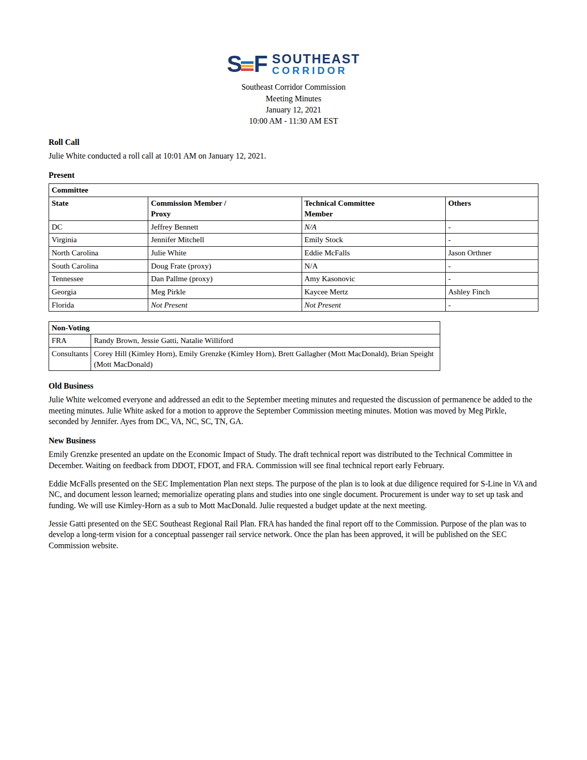S F SOUTHEAST CORRIDOR
Southeast Corridor Commission
Meeting Minutes
January 12, 2021
10:00 AM - 11:30 AM EST
Roll Call
Julie White conducted a roll call at 10:01 AM on January 12, 2021.
Present
| Committee |
| State | Commission Member / Proxy | Technical Committee Member | Others |
| DC | Jeffrey Bennett | N/A | - |
| Virginia | Jennifer Mitchell | Emily Stock | - |
| North Carolina | Julie White | Eddie McFalls | Jason Orthner |
| South Carolina | Doug Frate (proxy) | N/A | - |
| Tennessee | Dan Pallme (proxy) | Amy Kasonovic | - |
| Georgia | Meg Pirkle | Kaycee Mertz | Ashley Finch |
| Florida | Not Present | Not Present | - |
| Non-Voting |
| FRA | Randy Brown, Jessie Gatti, Natalie Williford |
| Consultants | Corey Hill (Kimley Horn), Emily Grenzke (Kimley Horn), Brett Gallagher (Mott MacDonald), Brian Speight (Mott MacDonald) |
Old Business
Julie White welcomed everyone and addressed an edit to the September meeting minutes and requested the discussion of permanence be added to the meeting minutes. Julie White asked for a motion to approve the September Commission meeting minutes. Motion was moved by Meg Pirkle, seconded by Jennifer. Ayes from DC, VA, NC, SC, TN, GA.
New Business
Emily Grenzke presented an update on the Economic Impact of Study. The draft technical report was distributed to the Technical Committee in December. Waiting on feedback from DDOT, FDOT, and FRA. Commission will see final technical report early February.
Eddie McFalls presented on the SEC Implementation Plan next steps. The purpose of the plan is to look at due diligence required for S-Line in VA and NC, and document lesson learned; memorialize operating plans and studies into one single document. Procurement is under way to set up task and funding. We will use Kimley-Horn as a sub to Mott MacDonald. Julie requested a budget update at the next meeting.
Jessie Gatti presented on the SEC Southeast Regional Rail Plan. FRA has handed the final report off to the Commission. Purpose of the plan was to develop a long-term vision for a conceptual passenger rail service network. Once the plan has been approved, it will be published on the SEC Commission website.